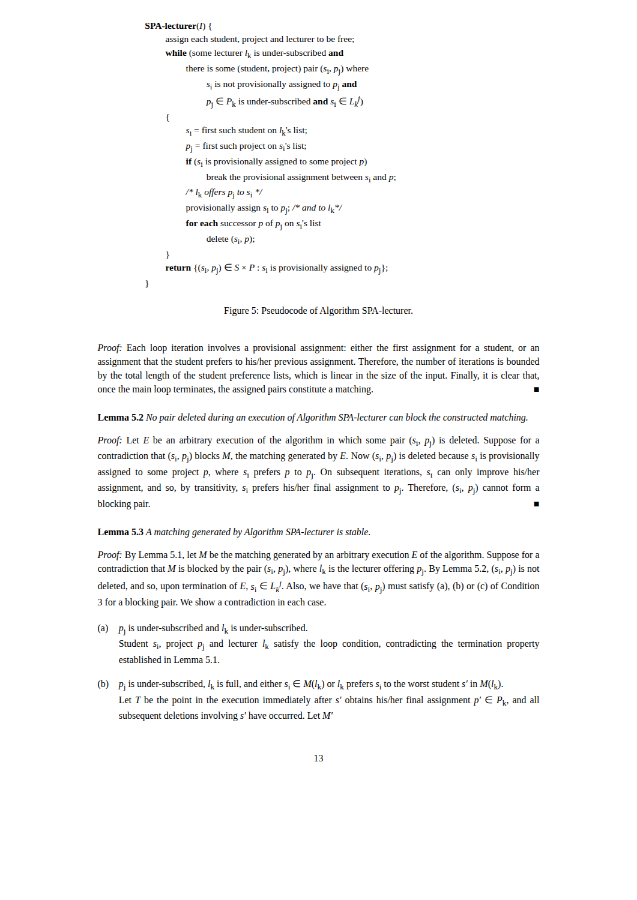SPA-lecturer(I) {
assign each student, project and lecturer to be free;
while (some lecturer lk is under-subscribed and
there is some (student, project) pair (si, pj) where
si is not provisionally assigned to pj and
pj ∈ Pk is under-subscribed and si ∈ Lkj)
{
si = first such student on lk's list;
pj = first such project on si's list;
if (si is provisionally assigned to some project p)
break the provisional assignment between si and p;
/* lk offers pj to si */
provisionally assign si to pj; /* and to lk*/
for each successor p of pj on si's list
delete (si, p);
}
return {(si, pj) ∈ S × P : si is provisionally assigned to pj};
}
Figure 5: Pseudocode of Algorithm SPA-lecturer.
Proof: Each loop iteration involves a provisional assignment: either the first assignment for a student, or an assignment that the student prefers to his/her previous assignment. Therefore, the number of iterations is bounded by the total length of the student preference lists, which is linear in the size of the input. Finally, it is clear that, once the main loop terminates, the assigned pairs constitute a matching. ■
Lemma 5.2 No pair deleted during an execution of Algorithm SPA-lecturer can block the constructed matching.
Proof: Let E be an arbitrary execution of the algorithm in which some pair (si, pj) is deleted. Suppose for a contradiction that (si, pj) blocks M, the matching generated by E. Now (si, pj) is deleted because si is provisionally assigned to some project p, where si prefers p to pj. On subsequent iterations, si can only improve his/her assignment, and so, by transitivity, si prefers his/her final assignment to pj. Therefore, (si, pj) cannot form a blocking pair. ■
Lemma 5.3 A matching generated by Algorithm SPA-lecturer is stable.
Proof: By Lemma 5.1, let M be the matching generated by an arbitrary execution E of the algorithm. Suppose for a contradiction that M is blocked by the pair (si, pj), where lk is the lecturer offering pj. By Lemma 5.2, (si, pj) is not deleted, and so, upon termination of E, si ∈ Lkj. Also, we have that (si, pj) must satisfy (a), (b) or (c) of Condition 3 for a blocking pair. We show a contradiction in each case.
(a) pj is under-subscribed and lk is under-subscribed.
Student si, project pj and lecturer lk satisfy the loop condition, contradicting the termination property established in Lemma 5.1.
(b) pj is under-subscribed, lk is full, and either si ∈ M(lk) or lk prefers si to the worst student s′ in M(lk).
Let T be the point in the execution immediately after s′ obtains his/her final assignment p′ ∈ Pk, and all subsequent deletions involving s′ have occurred. Let M′
13